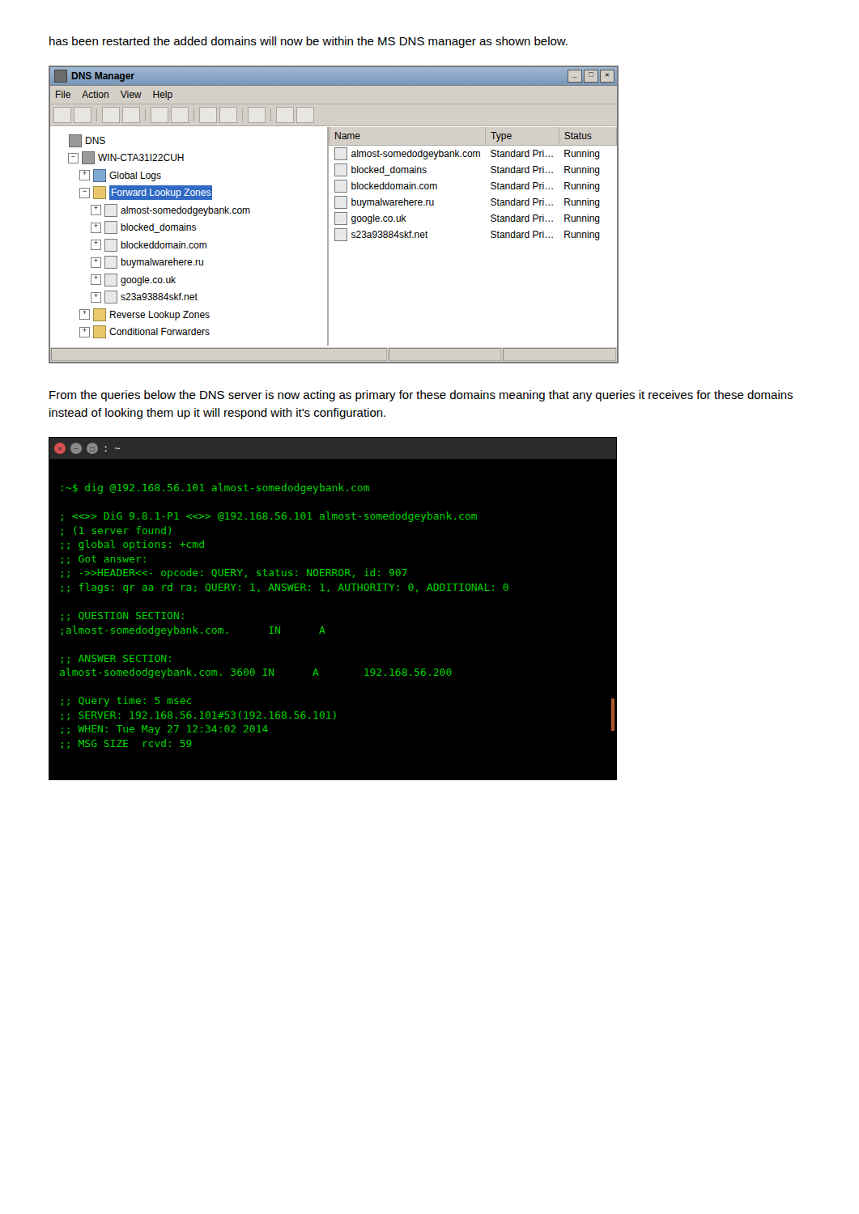has been restarted the added domains will now be within the MS DNS manager as shown below.
DNS Manager
_□✕
File Action View Help
DNS
− WIN-CTA31I22CUH
+ Global Logs
− Forward Lookup Zones
+ almost-somedodgeybank.com
+ blocked_domains
+ blockeddomain.com
+ buymalwarehere.ru
+ google.co.uk
+ s23a93884skf.net
+ Reverse Lookup Zones
+ Conditional Forwarders
| Name | Type | Status |
| --- | --- | --- |
| almost-somedodgeybank.com | Standard Pri… | Running |
| blocked_domains | Standard Pri… | Running |
| blockeddomain.com | Standard Pri… | Running |
| buymalwarehere.ru | Standard Pri… | Running |
| google.co.uk | Standard Pri… | Running |
| s23a93884skf.net | Standard Pri… | Running |
From the queries below the DNS server is now acting as primary for these domains meaning that any queries it receives for these domains instead of looking them up it will respond with it's configuration.
✕ − □ : ~
:~$ dig @192.168.56.101 almost-somedodgeybank.com ; <<>> DiG 9.8.1-P1 <<>> @192.168.56.101 almost-somedodgeybank.com ; (1 server found) ;; global options: +cmd ;; Got answer: ;; ->>HEADER<<- opcode: QUERY, status: NOERROR, id: 907 ;; flags: qr aa rd ra; QUERY: 1, ANSWER: 1, AUTHORITY: 0, ADDITIONAL: 0 ;; QUESTION SECTION: ;almost-somedodgeybank.com. IN A ;; ANSWER SECTION: almost-somedodgeybank.com. 3600 IN A 192.168.56.200 ;; Query time: 5 msec ;; SERVER: 192.168.56.101#53(192.168.56.101) ;; WHEN: Tue May 27 12:34:02 2014 ;; MSG SIZE rcvd: 59